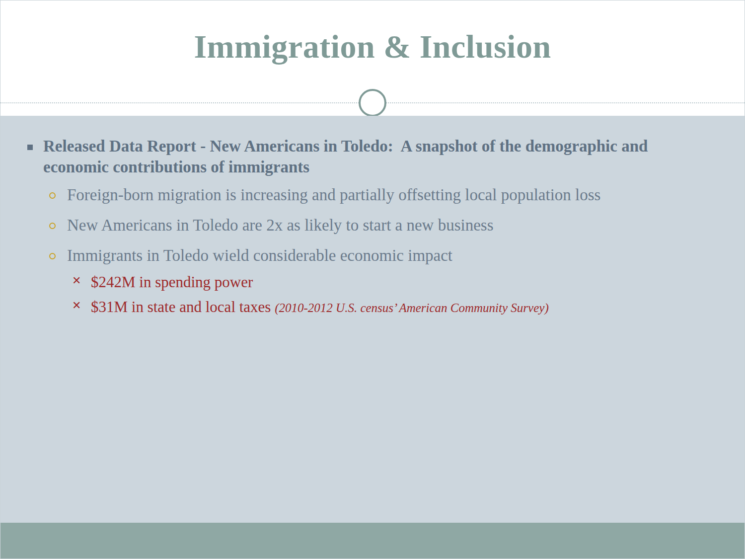Immigration & Inclusion
Released Data Report - New Americans in Toledo: A snapshot of the demographic and economic contributions of immigrants
Foreign-born migration is increasing and partially offsetting local population loss
New Americans in Toledo are 2x as likely to start a new business
Immigrants in Toledo wield considerable economic impact
$242M in spending power
$31M in state and local taxes (2010-2012 U.S. census’ American Community Survey)